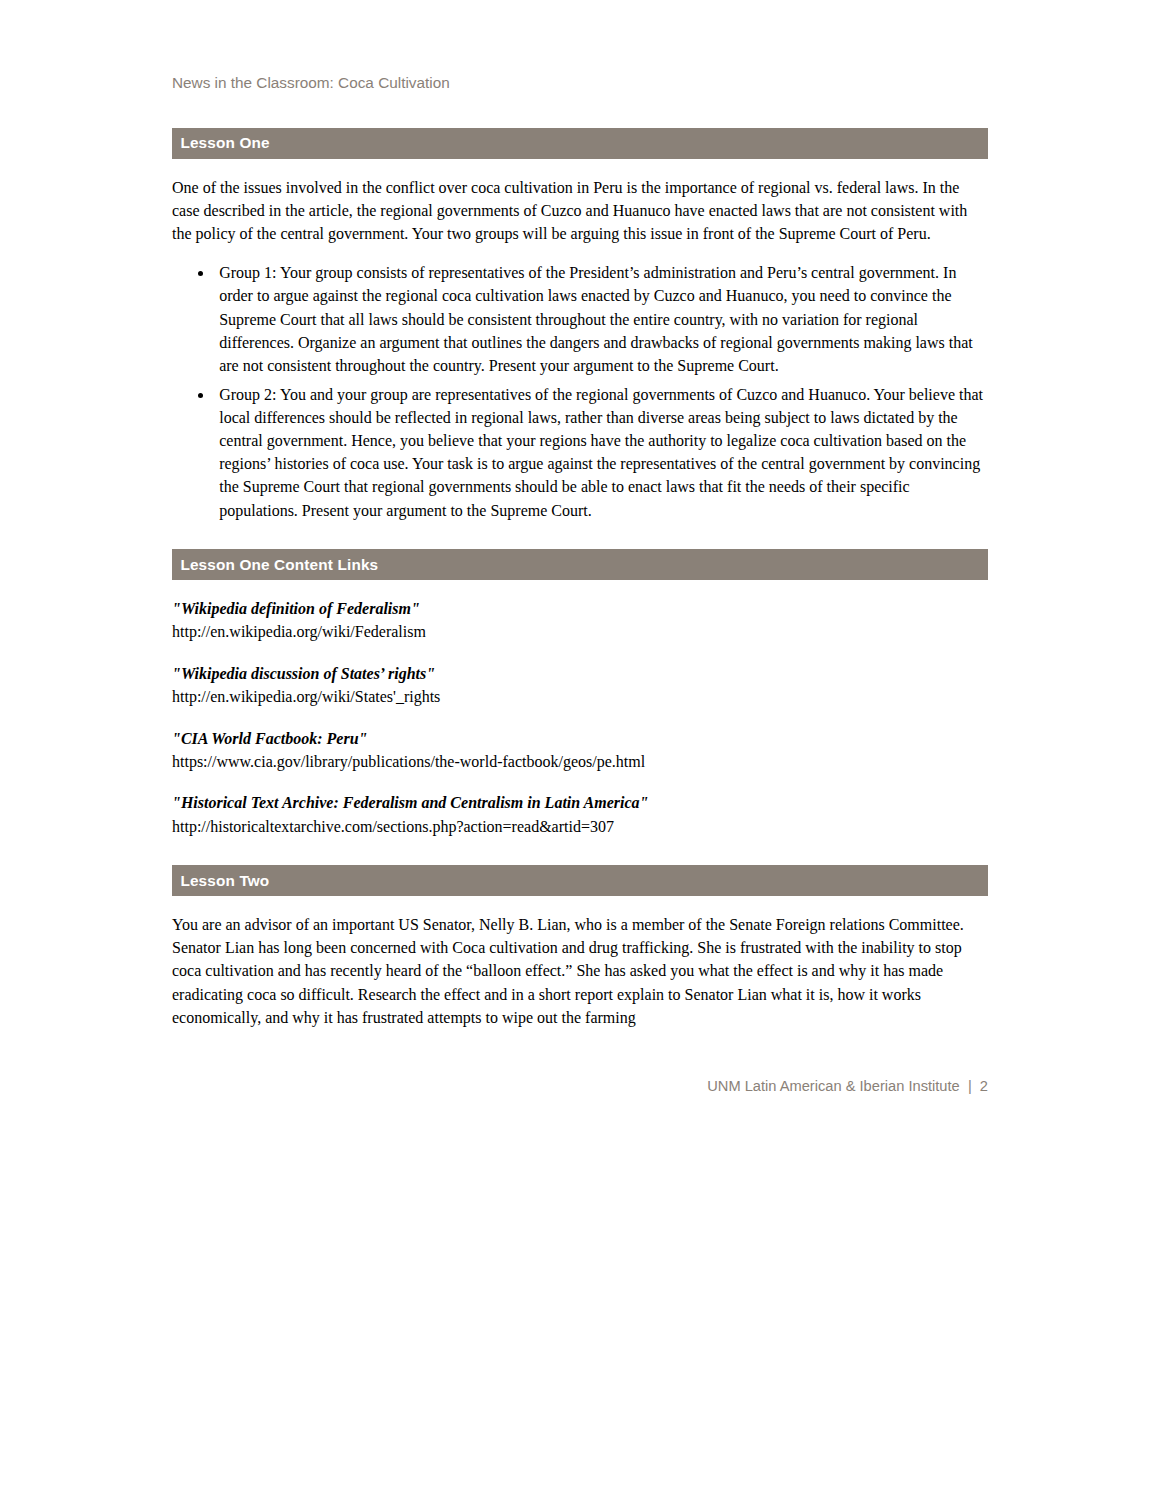News in the Classroom: Coca Cultivation
Lesson One
One of the issues involved in the conflict over coca cultivation in Peru is the importance of regional vs. federal laws. In the case described in the article, the regional governments of Cuzco and Huanuco have enacted laws that are not consistent with the policy of the central government. Your two groups will be arguing this issue in front of the Supreme Court of Peru.
Group 1: Your group consists of representatives of the President’s administration and Peru’s central government. In order to argue against the regional coca cultivation laws enacted by Cuzco and Huanuco, you need to convince the Supreme Court that all laws should be consistent throughout the entire country, with no variation for regional differences. Organize an argument that outlines the dangers and drawbacks of regional governments making laws that are not consistent throughout the country. Present your argument to the Supreme Court.
Group 2: You and your group are representatives of the regional governments of Cuzco and Huanuco. Your believe that local differences should be reflected in regional laws, rather than diverse areas being subject to laws dictated by the central government. Hence, you believe that your regions have the authority to legalize coca cultivation based on the regions’ histories of coca use. Your task is to argue against the representatives of the central government by convincing the Supreme Court that regional governments should be able to enact laws that fit the needs of their specific populations. Present your argument to the Supreme Court.
Lesson One Content Links
"Wikipedia definition of Federalism" http://en.wikipedia.org/wiki/Federalism
"Wikipedia discussion of States’ rights" http://en.wikipedia.org/wiki/States'_rights
"CIA World Factbook: Peru" https://www.cia.gov/library/publications/the-world-factbook/geos/pe.html
"Historical Text Archive: Federalism and Centralism in Latin America" http://historicaltextarchive.com/sections.php?action=read&artid=307
Lesson Two
You are an advisor of an important US Senator, Nelly B. Lian, who is a member of the Senate Foreign relations Committee. Senator Lian has long been concerned with Coca cultivation and drug trafficking. She is frustrated with the inability to stop coca cultivation and has recently heard of the “balloon effect.” She has asked you what the effect is and why it has made eradicating coca so difficult. Research the effect and in a short report explain to Senator Lian what it is, how it works economically, and why it has frustrated attempts to wipe out the farming
UNM Latin American & Iberian Institute | 2